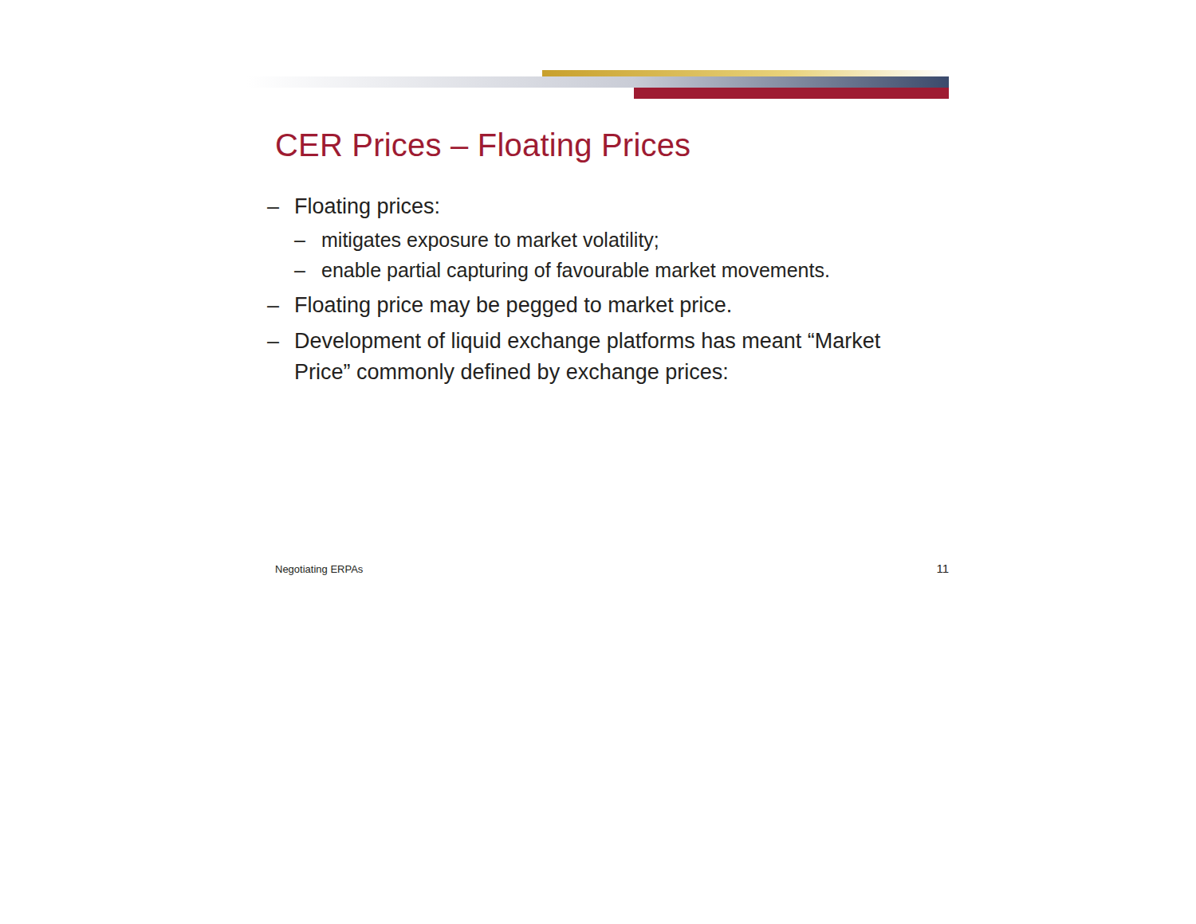CER Prices – Floating Prices
Floating prices:
mitigates exposure to market volatility;
enable partial capturing of favourable market movements.
Floating price may be pegged to market price.
Development of liquid exchange platforms has meant “Market Price” commonly defined by exchange prices:
Negotiating ERPAs
11